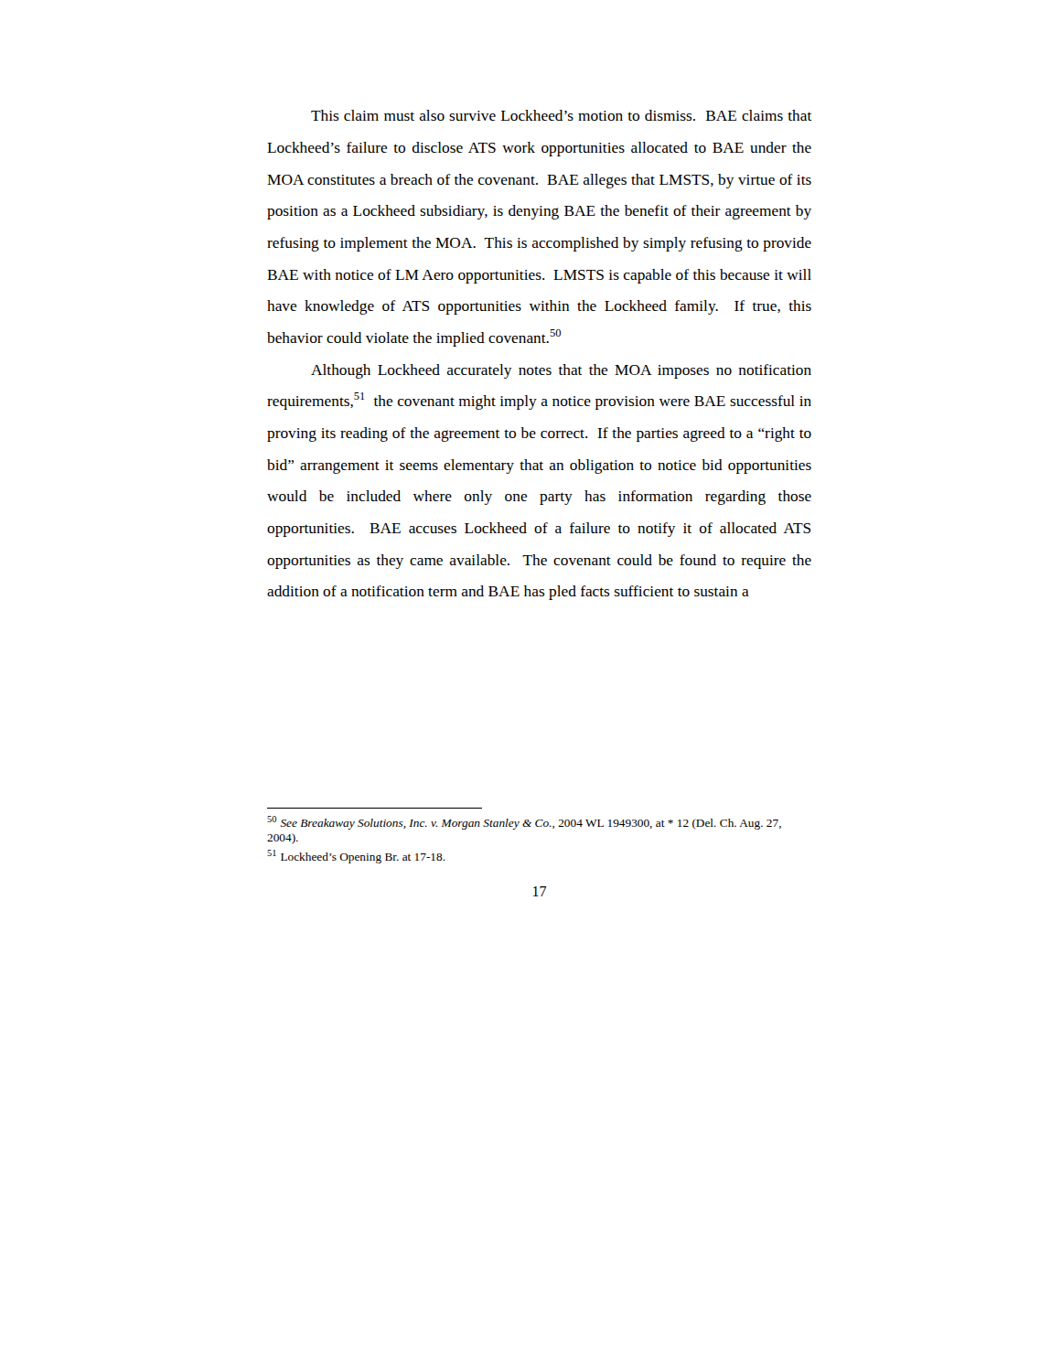This claim must also survive Lockheed’s motion to dismiss. BAE claims that Lockheed’s failure to disclose ATS work opportunities allocated to BAE under the MOA constitutes a breach of the covenant. BAE alleges that LMSTS, by virtue of its position as a Lockheed subsidiary, is denying BAE the benefit of their agreement by refusing to implement the MOA. This is accomplished by simply refusing to provide BAE with notice of LM Aero opportunities. LMSTS is capable of this because it will have knowledge of ATS opportunities within the Lockheed family. If true, this behavior could violate the implied covenant.50
Although Lockheed accurately notes that the MOA imposes no notification requirements,51 the covenant might imply a notice provision were BAE successful in proving its reading of the agreement to be correct. If the parties agreed to a “right to bid” arrangement it seems elementary that an obligation to notice bid opportunities would be included where only one party has information regarding those opportunities. BAE accuses Lockheed of a failure to notify it of allocated ATS opportunities as they came available. The covenant could be found to require the addition of a notification term and BAE has pled facts sufficient to sustain a
50 See Breakaway Solutions, Inc. v. Morgan Stanley & Co., 2004 WL 1949300, at * 12 (Del. Ch. Aug. 27, 2004).
51 Lockheed’s Opening Br. at 17-18.
17